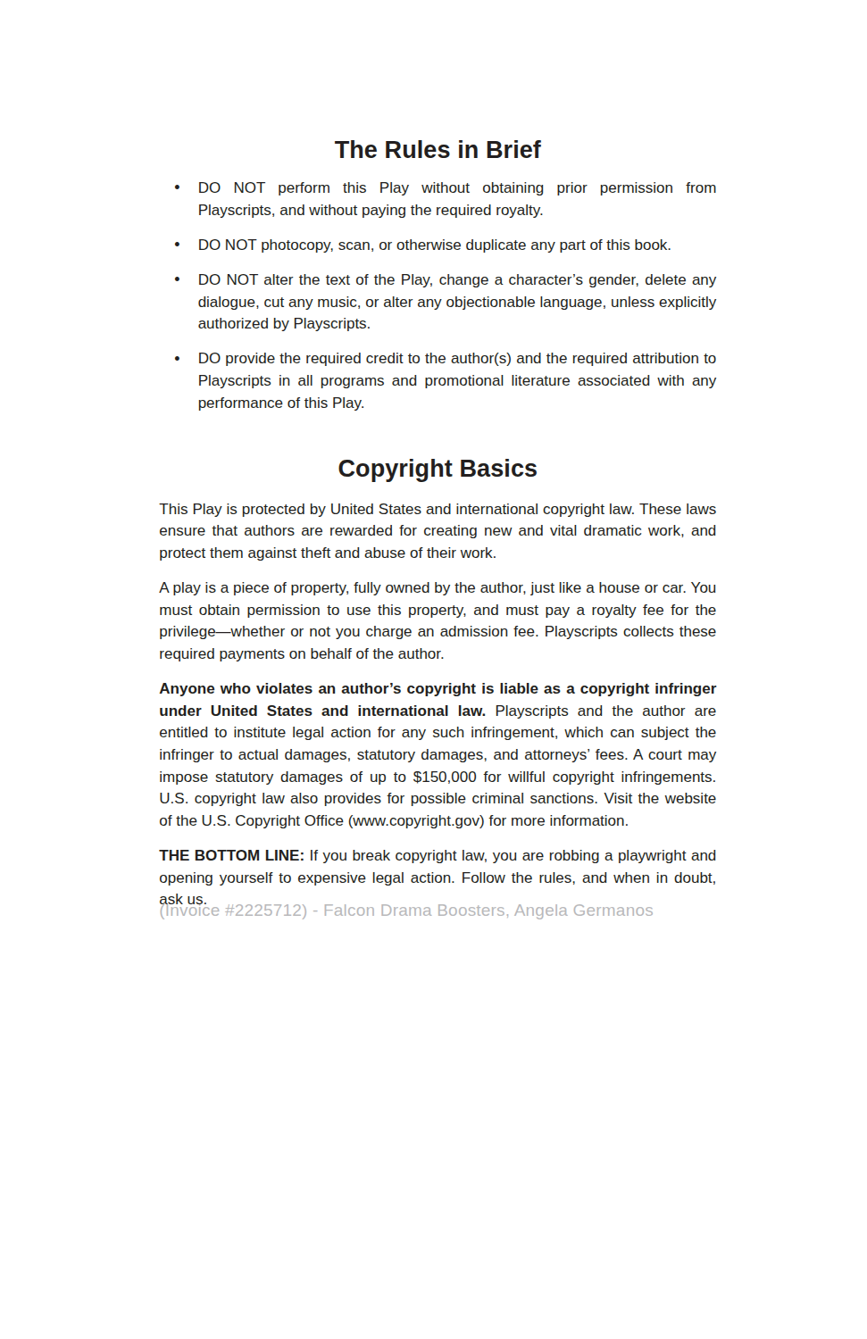The Rules in Brief
DO NOT perform this Play without obtaining prior permission from Playscripts, and without paying the required royalty.
DO NOT photocopy, scan, or otherwise duplicate any part of this book.
DO NOT alter the text of the Play, change a character’s gender, delete any dialogue, cut any music, or alter any objectionable language, unless explicitly authorized by Playscripts.
DO provide the required credit to the author(s) and the required attribution to Playscripts in all programs and promotional literature associated with any performance of this Play.
Copyright Basics
This Play is protected by United States and international copyright law. These laws ensure that authors are rewarded for creating new and vital dramatic work, and protect them against theft and abuse of their work.
A play is a piece of property, fully owned by the author, just like a house or car. You must obtain permission to use this property, and must pay a royalty fee for the privilege—whether or not you charge an admission fee. Playscripts collects these required payments on behalf of the author.
Anyone who violates an author’s copyright is liable as a copyright infringer under United States and international law. Playscripts and the author are entitled to institute legal action for any such infringement, which can subject the infringer to actual damages, statutory damages, and attorneys’ fees. A court may impose statutory damages of up to $150,000 for willful copyright infringements. U.S. copyright law also provides for possible criminal sanctions. Visit the website of the U.S. Copyright Office (www.copyright.gov) for more information.
THE BOTTOM LINE: If you break copyright law, you are robbing a playwright and opening yourself to expensive legal action. Follow the rules, and when in doubt, ask us.
(Invoice #2225712) - Falcon Drama Boosters, Angela Germanos